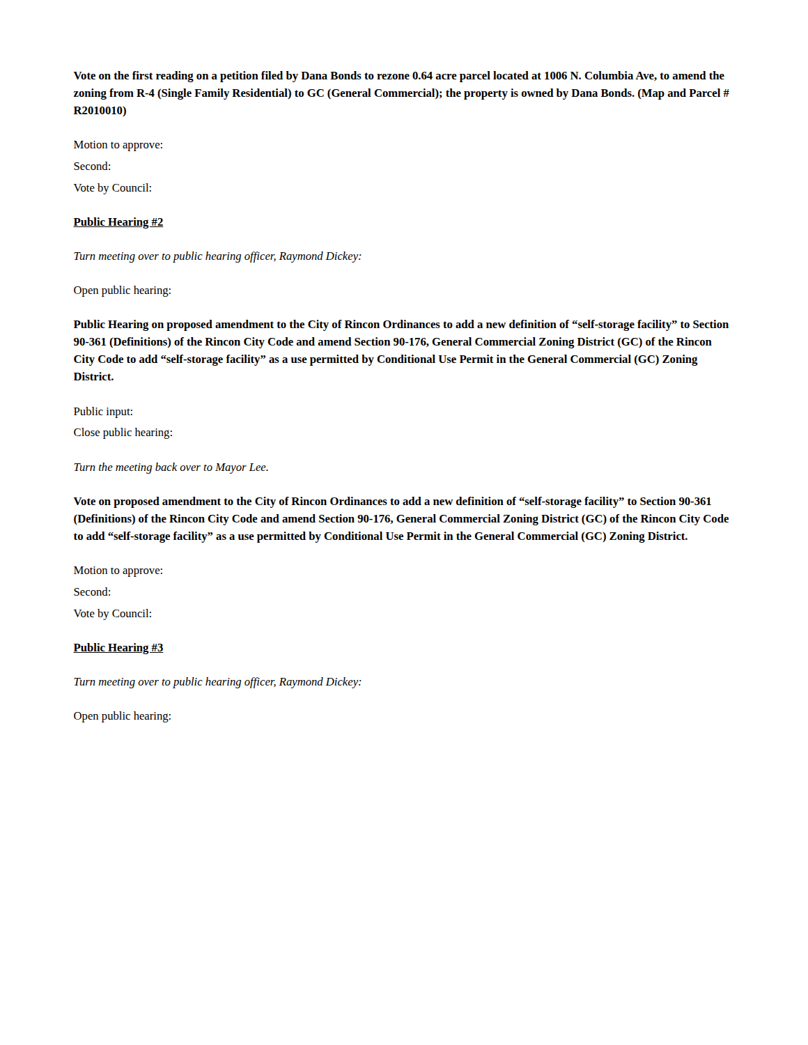Vote on the first reading on a petition filed by Dana Bonds to rezone 0.64 acre parcel located at 1006 N. Columbia Ave, to amend the zoning from R-4 (Single Family Residential) to GC (General Commercial); the property is owned by Dana Bonds. (Map and Parcel # R2010010)
Motion to approve:
Second:
Vote by Council:
Public Hearing #2
Turn meeting over to public hearing officer, Raymond Dickey:
Open public hearing:
Public Hearing on proposed amendment to the City of Rincon Ordinances to add a new definition of “self-storage facility” to Section 90-361 (Definitions) of the Rincon City Code and amend Section 90-176, General Commercial Zoning District (GC) of the Rincon City Code to add “self-storage facility” as a use permitted by Conditional Use Permit in the General Commercial (GC) Zoning District.
Public input:
Close public hearing:
Turn the meeting back over to Mayor Lee.
Vote on proposed amendment to the City of Rincon Ordinances to add a new definition of “self-storage facility” to Section 90-361 (Definitions) of the Rincon City Code and amend Section 90-176, General Commercial Zoning District (GC) of the Rincon City Code to add “self-storage facility” as a use permitted by Conditional Use Permit in the General Commercial (GC) Zoning District.
Motion to approve:
Second:
Vote by Council:
Public Hearing #3
Turn meeting over to public hearing officer, Raymond Dickey:
Open public hearing: